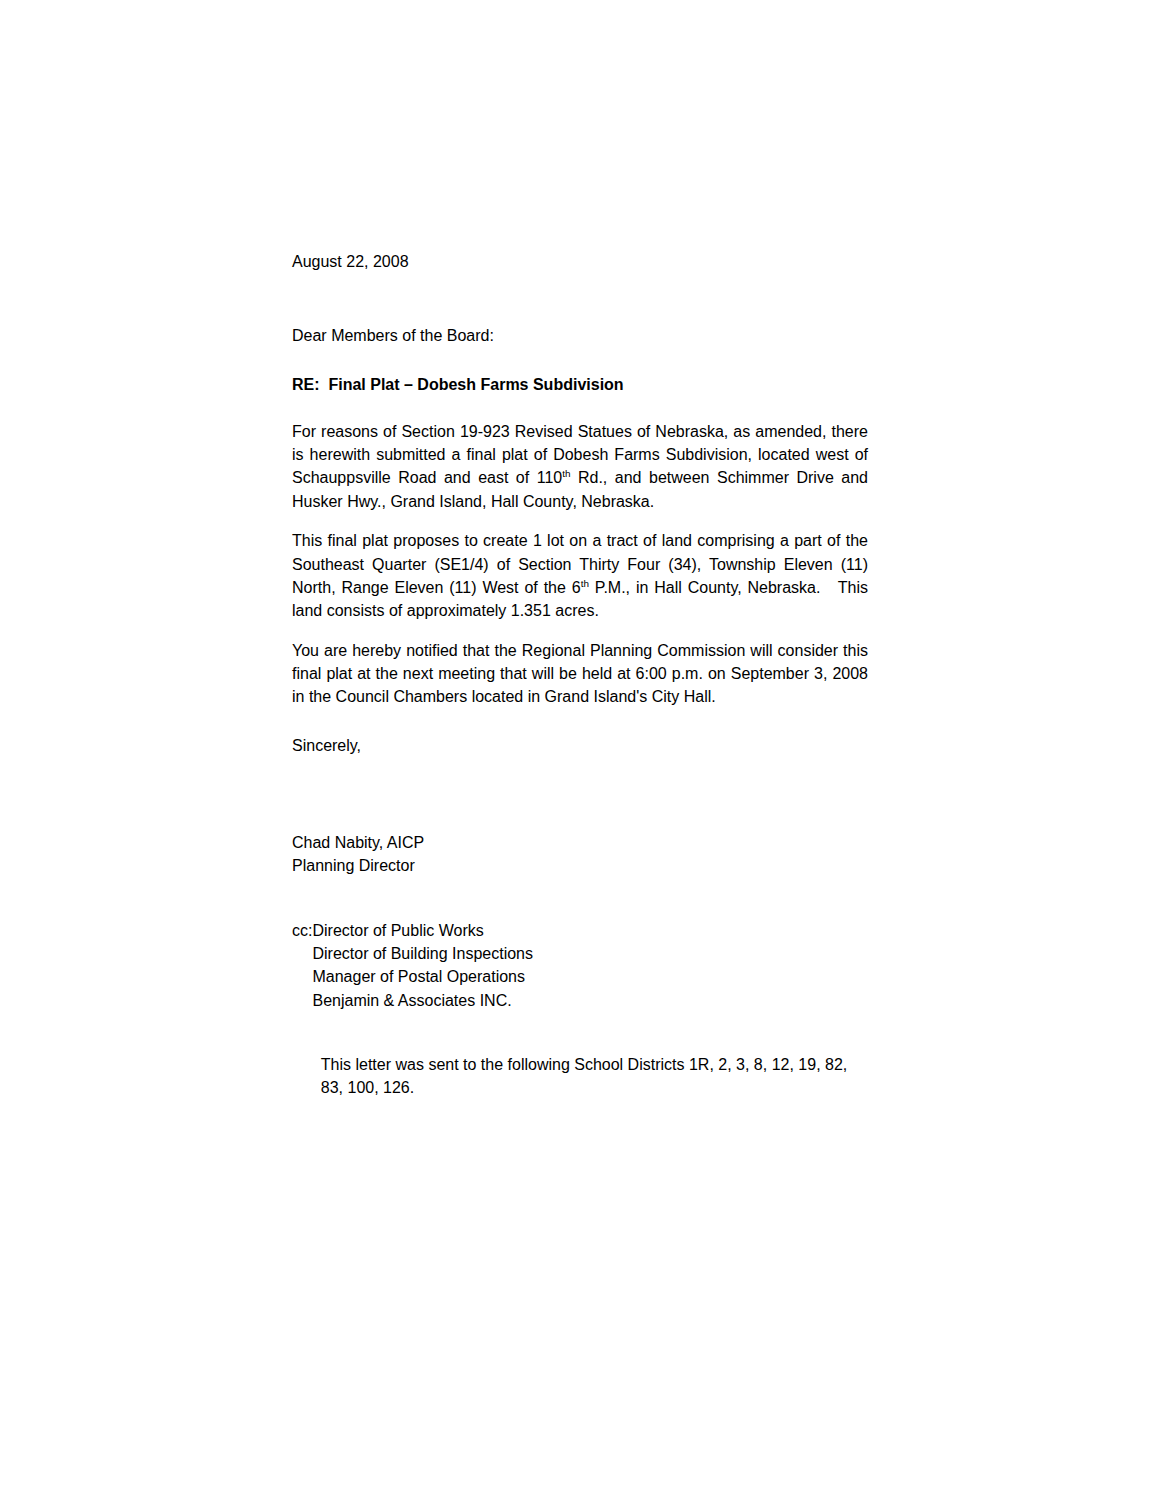August 22, 2008
Dear Members of the Board:
RE: Final Plat – Dobesh Farms Subdivision
For reasons of Section 19-923 Revised Statues of Nebraska, as amended, there is herewith submitted a final plat of Dobesh Farms Subdivision, located west of Schauppsville Road and east of 110th Rd., and between Schimmer Drive and Husker Hwy., Grand Island, Hall County, Nebraska.
This final plat proposes to create 1 lot on a tract of land comprising a part of the Southeast Quarter (SE1/4) of Section Thirty Four (34), Township Eleven (11) North, Range Eleven (11) West of the 6th P.M., in Hall County, Nebraska. This land consists of approximately 1.351 acres.
You are hereby notified that the Regional Planning Commission will consider this final plat at the next meeting that will be held at 6:00 p.m. on September 3, 2008 in the Council Chambers located in Grand Island's City Hall.
Sincerely,
Chad Nabity, AICP
Planning Director
| cc: | Director of Public Works Director of Building Inspections Manager of Postal Operations Benjamin & Associates INC. |
This letter was sent to the following School Districts 1R, 2, 3, 8, 12, 19, 82, 83, 100, 126.